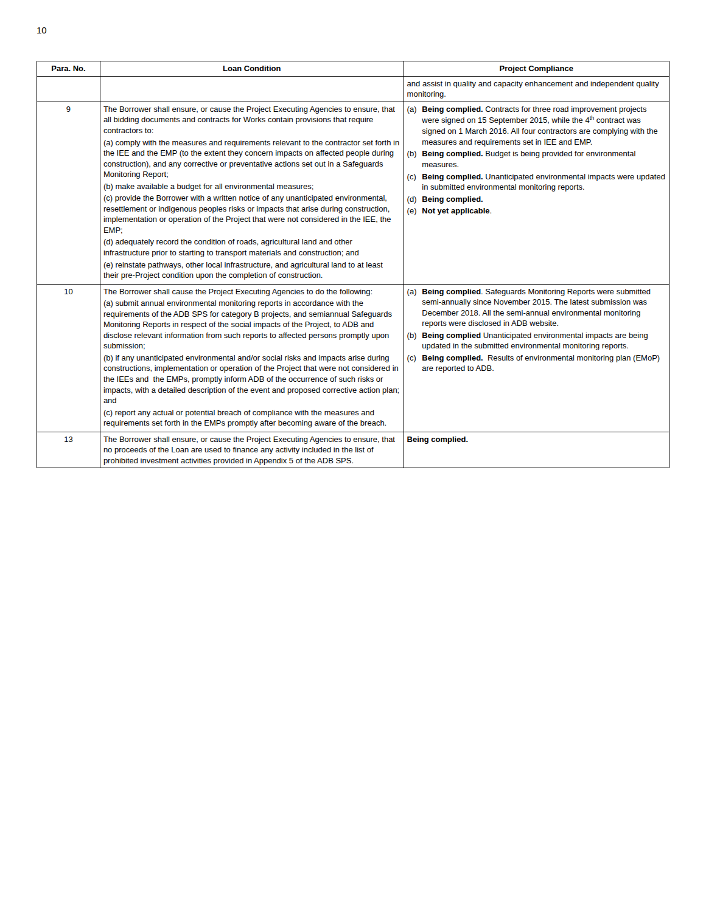10
| Para. No. | Loan Condition | Project Compliance |
| --- | --- | --- |
| | | and assist in quality and capacity enhancement and independent quality monitoring. |
| 9 | The Borrower shall ensure, or cause the Project Executing Agencies to ensure, that all bidding documents and contracts for Works contain provisions that require contractors to: (a) comply with the measures and requirements relevant to the contractor set forth in the IEE and the EMP (to the extent they concern impacts on affected people during construction), and any corrective or preventative actions set out in a Safeguards Monitoring Report; (b) make available a budget for all environmental measures; (c) provide the Borrower with a written notice of any unanticipated environmental, resettlement or indigenous peoples risks or impacts that arise during construction, implementation or operation of the Project that were not considered in the IEE, the EMP; (d) adequately record the condition of roads, agricultural land and other infrastructure prior to starting to transport materials and construction; and (e) reinstate pathways, other local infrastructure, and agricultural land to at least their pre-Project condition upon the completion of construction. | (a) Being complied. Contracts for three road improvement projects were signed on 15 September 2015, while the 4 th contract was signed on 1 March 2016. All four contractors are complying with the measures and requirements set in IEE and EMP. (b) Being complied. Budget is being provided for environmental measures. (c) Being complied. Unanticipated environmental impacts were updated in submitted environmental monitoring reports. (d) Being complied. (e) Not yet applicable . |
| 10 | The Borrower shall cause the Project Executing Agencies to do the following: (a) submit annual environmental monitoring reports in accordance with the requirements of the ADB SPS for category B projects, and semiannual Safeguards Monitoring Reports in respect of the social impacts of the Project, to ADB and disclose relevant information from such reports to affected persons promptly upon submission; (b) if any unanticipated environmental and/or social risks and impacts arise during constructions, implementation or operation of the Project that were not considered in the IEEs and the EMPs, promptly inform ADB of the occurrence of such risks or impacts, with a detailed description of the event and proposed corrective action plan; and (c) report any actual or potential breach of compliance with the measures and requirements set forth in the EMPs promptly after becoming aware of the breach. | (a) Being complied . Safeguards Monitoring Reports were submitted semi-annually since November 2015. The latest submission was December 2018. All the semi-annual environmental monitoring reports were disclosed in ADB website. (b) Being complied Unanticipated environmental impacts are being updated in the submitted environmental monitoring reports. (c) Being complied. Results of environmental monitoring plan (EMoP) are reported to ADB. |
| 13 | The Borrower shall ensure, or cause the Project Executing Agencies to ensure, that no proceeds of the Loan are used to finance any activity included in the list of prohibited investment activities provided in Appendix 5 of the ADB SPS. | Being complied. |